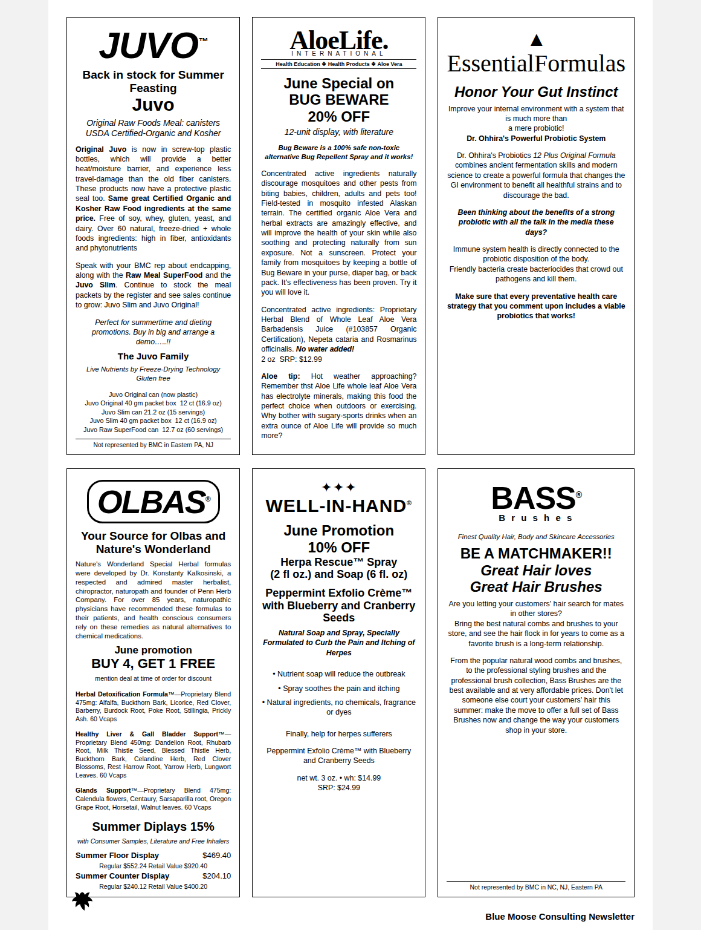JUVO™
Back in stock for Summer Feasting
Juvo
Original Raw Foods Meal: canisters
USDA Certified-Organic and Kosher
Original Juvo is now in screw-top plastic bottles, which will provide a better heat/moisture barrier, and experience less travel-damage than the old fiber canisters. These products now have a protective plastic seal too. Same great Certified Organic and Kosher Raw Food ingredients at the same price. Free of soy, whey, gluten, yeast, and dairy. Over 60 natural, freeze-dried + whole foods ingredients: high in fiber, antioxidants and phytonutrients
Speak with your BMC rep about endcapping, along with the Raw Meal SuperFood and the Juvo Slim. Continue to stock the meal packets by the register and see sales continue to grow: Juvo Slim and Juvo Original!
Perfect for summertime and dieting promotions. Buy in big and arrange a demo…..!!
The Juvo Family
Live Nutrients by Freeze-Drying Technology
Gluten free
Juvo Original can (now plastic)
Juvo Original 40 gm packet box 12 ct (16.9 oz)
Juvo Slim can 21.2 oz (15 servings)
Juvo Slim 40 gm packet box 12 ct (16.9 oz)
Juvo Raw SuperFood can 12.7 oz (60 servings)
Not represented by BMC in Eastern PA, NJ
AloeLife.
INTERNATIONAL
Health Education ❖ Health Products ❖ Aloe Vera
June Special on
BUG BEWARE
20% OFF
12-unit display, with literature
Bug Beware is a 100% safe non-toxic alternative Bug Repellent Spray and it works!
Concentrated active ingredients naturally discourage mosquitoes and other pests from biting babies, children, adults and pets too! Field-tested in mosquito infested Alaskan terrain. The certified organic Aloe Vera and herbal extracts are amazingly effective, and will improve the health of your skin while also soothing and protecting naturally from sun exposure. Not a sunscreen. Protect your family from mosquitoes by keeping a bottle of Bug Beware in your purse, diaper bag, or back pack. It's effectiveness has been proven. Try it you will love it.
Concentrated active ingredients: Proprietary Herbal Blend of Whole Leaf Aloe Vera Barbadensis Juice (#103857 Organic Certification), Nepeta cataria and Rosmarinus officinalis. No water added!
2 oz SRP: $12.99
Aloe tip: Hot weather approaching? Remember thst Aloe Life whole leaf Aloe Vera has electrolyte minerals, making this food the perfect choice when outdoors or exercising. Why bother with sugary-sports drinks when an extra ounce of Aloe Life will provide so much more?
▲
EssentialFormulas
Honor Your Gut Instinct
Improve your internal environment with a system that is much more than
a mere probiotic!
Dr. Ohhira's Powerful Probiotic System
Dr. Ohhira's Probiotics 12 Plus Original Formula combines ancient fermentation skills and modern science to create a powerful formula that changes the GI environment to benefit all healthful strains and to discourage the bad.
Been thinking about the benefits of a strong probiotic with all the talk in the media these days?
Immune system health is directly connected to the probiotic disposition of the body.
Friendly bacteria create bacteriocides that crowd out pathogens and kill them.
Make sure that every preventative health care strategy that you comment upon includes a viable probiotics that works!
OLBAS®
Your Source for Olbas and Nature's Wonderland
Nature's Wonderland Special Herbal formulas were developed by Dr. Konstanty Kalkosinski, a respected and admired master herbalist, chiropractor, naturopath and founder of Penn Herb Company. For over 85 years, naturopathic physicians have recommended these formulas to their patients, and health conscious consumers rely on these remedies as natural alternatives to chemical medications.
June promotion
BUY 4, GET 1 FREE
mention deal at time of order for discount
Herbal Detoxification Formula™—Proprietary Blend 475mg: Alfalfa, Buckthorn Bark, Licorice, Red Clover, Barberry, Burdock Root, Poke Root, Stillingia, Prickly Ash. 60 Vcaps
Healthy Liver & Gall Bladder Support™—Proprietary Blend 450mg: Dandelion Root, Rhubarb Root, Milk Thistle Seed, Blessed Thistle Herb, Buckthorn Bark, Celandine Herb, Red Clover Blossoms, Rest Harrow Root, Yarrow Herb, Lungwort Leaves. 60 Vcaps
Glands Support™—Proprietary Blend 475mg: Calendula flowers, Centaury, Sarsaparilla root, Oregon Grape Root, Horsetail, Walnut leaves. 60 Vcaps
Summer Diplays 15%
with Consumer Samples, Literature and Free Inhalers
Summer Floor Display$469.40
Regular $552.24 Retail Value $920.40
Summer Counter Display$204.10
Regular $240.12 Retail Value $400.20
✦✦✦
WELL-IN-HAND®
June Promotion
10% OFF
Herpa Rescue™ Spray
(2 fl oz.) and Soap (6 fl. oz)
Peppermint Exfolio Crème™ with Blueberry and Cranberry Seeds
Natural Soap and Spray, Specially Formulated to Curb the Pain and Itching of Herpes
Nutrient soap will reduce the outbreak
Spray soothes the pain and itching
Natural ingredients, no chemicals, fragrance or dyes
Finally, help for herpes sufferers
Peppermint Exfolio Crème™ with Blueberry and Cranberry Seeds
net wt. 3 oz. • wh: $14.99
SRP: $24.99
BASS®
B r u s h e s
Finest Quality Hair, Body and Skincare Accessories
BE A MATCHMAKER!!
Great Hair loves
Great Hair Brushes
Are you letting your customers' hair search for mates in other stores?
Bring the best natural combs and brushes to your store, and see the hair flock in for years to come as a favorite brush is a long-term relationship.
From the popular natural wood combs and brushes, to the professional styling brushes and the professional brush collection, Bass Brushes are the best available and at very affordable prices. Don't let someone else court your customers' hair this summer: make the move to offer a full set of Bass Brushes now and change the way your customers shop in your store.
Not represented by BMC in NC, NJ, Eastern PA
4
Blue Moose Consulting Newsletter